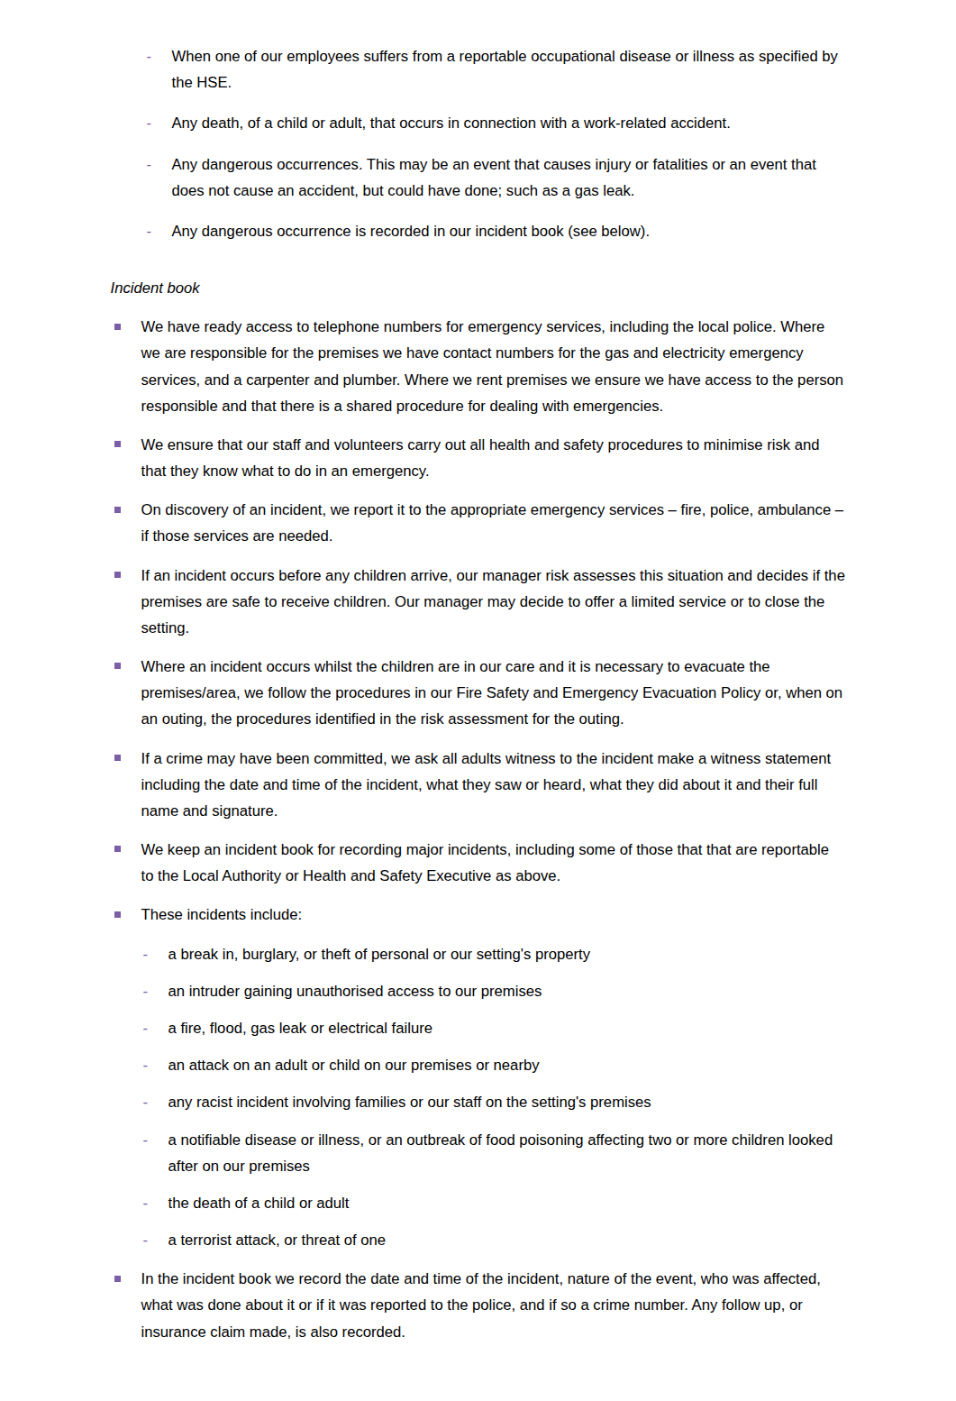When one of our employees suffers from a reportable occupational disease or illness as specified by the HSE.
Any death, of a child or adult, that occurs in connection with a work-related accident.
Any dangerous occurrences. This may be an event that causes injury or fatalities or an event that does not cause an accident, but could have done; such as a gas leak.
Any dangerous occurrence is recorded in our incident book (see below).
Incident book
We have ready access to telephone numbers for emergency services, including the local police. Where we are responsible for the premises we have contact numbers for the gas and electricity emergency services, and a carpenter and plumber. Where we rent premises we ensure we have access to the person responsible and that there is a shared procedure for dealing with emergencies.
We ensure that our staff and volunteers carry out all health and safety procedures to minimise risk and that they know what to do in an emergency.
On discovery of an incident, we report it to the appropriate emergency services – fire, police, ambulance – if those services are needed.
If an incident occurs before any children arrive, our manager risk assesses this situation and decides if the premises are safe to receive children. Our manager may decide to offer a limited service or to close the setting.
Where an incident occurs whilst the children are in our care and it is necessary to evacuate the premises/area, we follow the procedures in our Fire Safety and Emergency Evacuation Policy or, when on an outing, the procedures identified in the risk assessment for the outing.
If a crime may have been committed, we ask all adults witness to the incident make a witness statement including the date and time of the incident, what they saw or heard, what they did about it and their full name and signature.
We keep an incident book for recording major incidents, including some of those that that are reportable to the Local Authority or Health and Safety Executive as above.
These incidents include:
a break in, burglary, or theft of personal or our setting's property
an intruder gaining unauthorised access to our premises
a fire, flood, gas leak or electrical failure
an attack on an adult or child on our premises or nearby
any racist incident involving families or our staff on the setting's premises
a notifiable disease or illness, or an outbreak of food poisoning affecting two or more children looked after on our premises
the death of a child or adult
a terrorist attack, or threat of one
In the incident book we record the date and time of the incident, nature of the event, who was affected, what was done about it or if it was reported to the police, and if so a crime number. Any follow up, or insurance claim made, is also recorded.